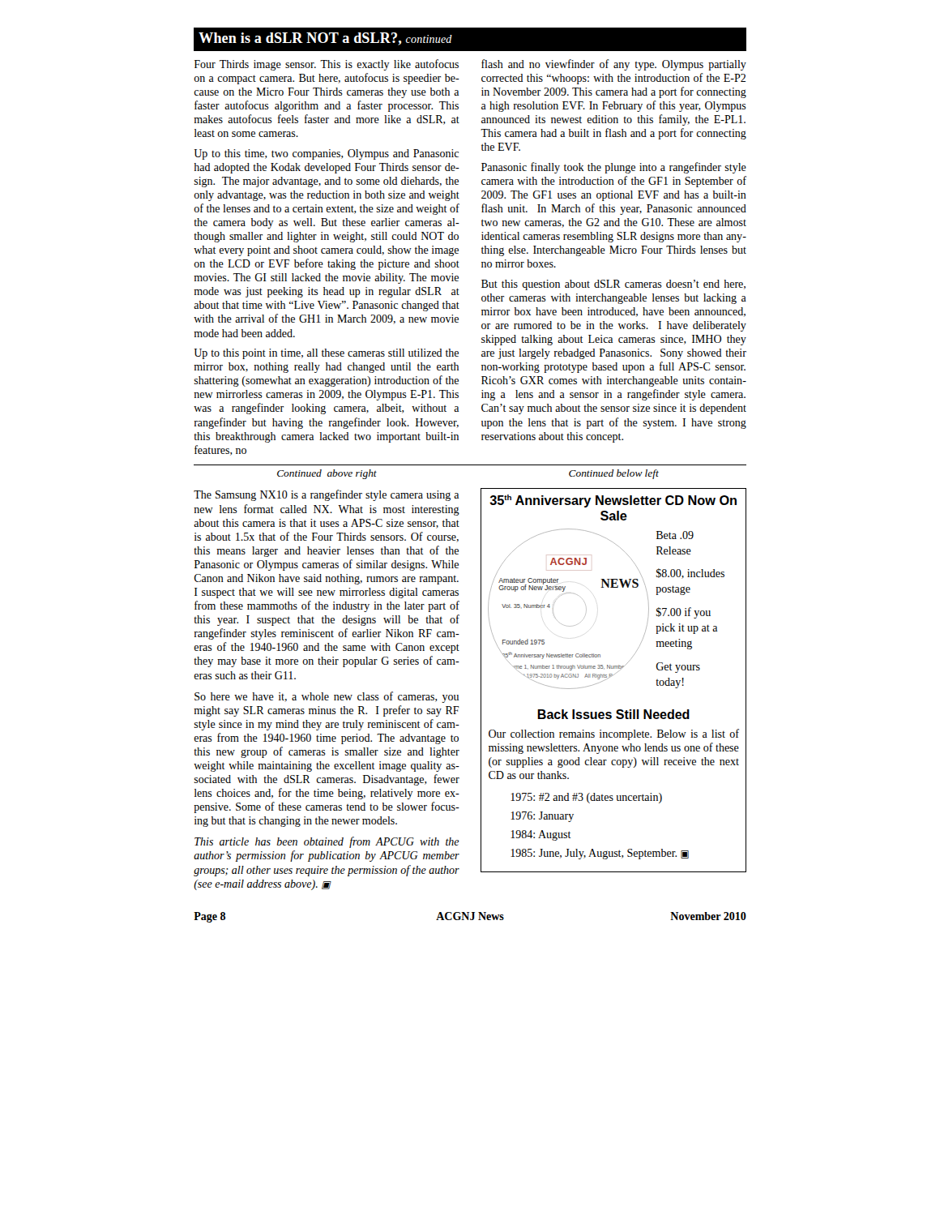When is a dSLR NOT a dSLR?, continued
Four Thirds image sensor. This is exactly like autofocus on a compact camera. But here, autofocus is speedier because on the Micro Four Thirds cameras they use both a faster autofocus algorithm and a faster processor. This makes autofocus feels faster and more like a dSLR, at least on some cameras.
Up to this time, two companies, Olympus and Panasonic had adopted the Kodak developed Four Thirds sensor design. The major advantage, and to some old diehards, the only advantage, was the reduction in both size and weight of the lenses and to a certain extent, the size and weight of the camera body as well. But these earlier cameras although smaller and lighter in weight, still could NOT do what every point and shoot camera could, show the image on the LCD or EVF before taking the picture and shoot movies. The GI still lacked the movie ability. The movie mode was just peeking its head up in regular dSLR at about that time with “Live View”. Panasonic changed that with the arrival of the GH1 in March 2009, a new movie mode had been added.
Up to this point in time, all these cameras still utilized the mirror box, nothing really had changed until the earth shattering (somewhat an exaggeration) introduction of the new mirrorless cameras in 2009, the Olympus E-P1. This was a rangefinder looking camera, albeit, without a rangefinder but having the rangefinder look. However, this breakthrough camera lacked two important built-in features, no
flash and no viewfinder of any type. Olympus partially corrected this “whoops: with the introduction of the E-P2 in November 2009. This camera had a port for connecting a high resolution EVF. In February of this year, Olympus announced its newest edition to this family, the E-PL1. This camera had a built in flash and a port for connecting the EVF.
Panasonic finally took the plunge into a rangefinder style camera with the introduction of the GF1 in September of 2009. The GF1 uses an optional EVF and has a built-in flash unit. In March of this year, Panasonic announced two new cameras, the G2 and the G10. These are almost identical cameras resembling SLR designs more than anything else. Interchangeable Micro Four Thirds lenses but no mirror boxes.
But this question about dSLR cameras doesn’t end here, other cameras with interchangeable lenses but lacking a mirror box have been introduced, have been announced, or are rumored to be in the works. I have deliberately skipped talking about Leica cameras since, IMHO they are just largely rebadged Panasonics. Sony showed their non-working prototype based upon a full APS-C sensor. Ricoh’s GXR comes with interchangeable units containing a lens and a sensor in a rangefinder style camera. Can’t say much about the sensor size since it is dependent upon the lens that is part of the system. I have strong reservations about this concept.
Continued above right
Continued below left
The Samsung NX10 is a rangefinder style camera using a new lens format called NX. What is most interesting about this camera is that it uses a APS-C size sensor, that is about 1.5x that of the Four Thirds sensors. Of course, this means larger and heavier lenses than that of the Panasonic or Olympus cameras of similar designs. While Canon and Nikon have said nothing, rumors are rampant. I suspect that we will see new mirrorless digital cameras from these mammoths of the industry in the later part of this year. I suspect that the designs will be that of rangefinder styles reminiscent of earlier Nikon RF cameras of the 1940-1960 and the same with Canon except they may base it more on their popular G series of cameras such as their G11.
So here we have it, a whole new class of cameras, you might say SLR cameras minus the R. I prefer to say RF style since in my mind they are truly reminiscent of cameras from the 1940-1960 time period. The advantage to this new group of cameras is smaller size and lighter weight while maintaining the excellent image quality associated with the dSLR cameras. Disadvantage, fewer lens choices and, for the time being, relatively more expensive. Some of these cameras tend to be slower focusing but that is changing in the newer models.
This article has been obtained from APCUG with the author’s permission for publication by APCUG member groups; all other uses require the permission of the author (see e-mail address above). ▣
35th Anniversary Newsletter CD Now On Sale
ACGNJ
Amateur Computer
Group of New Jersey
NEWS
Vol. 35, Number 4
www.acgnj.org
Founded 1975
35th Anniversary Newsletter Collection
(Volume 1, Number 1 through Volume 35, Number 4)
Copyright 1975-2010 by ACGNJ All Rights Reserved
Beta .09
Release
$8.00, includes
postage
$7.00 if you
pick it up at a
meeting
Get yours
today!
Back Issues Still Needed
Our collection remains incomplete. Below is a list of missing newsletters. Anyone who lends us one of these (or supplies a good clear copy) will receive the next CD as our thanks.
1975: #2 and #3 (dates uncertain)
1976: January
1984: August
1985: June, July, August, September. ▣
Page 8
ACGNJ News
November 2010